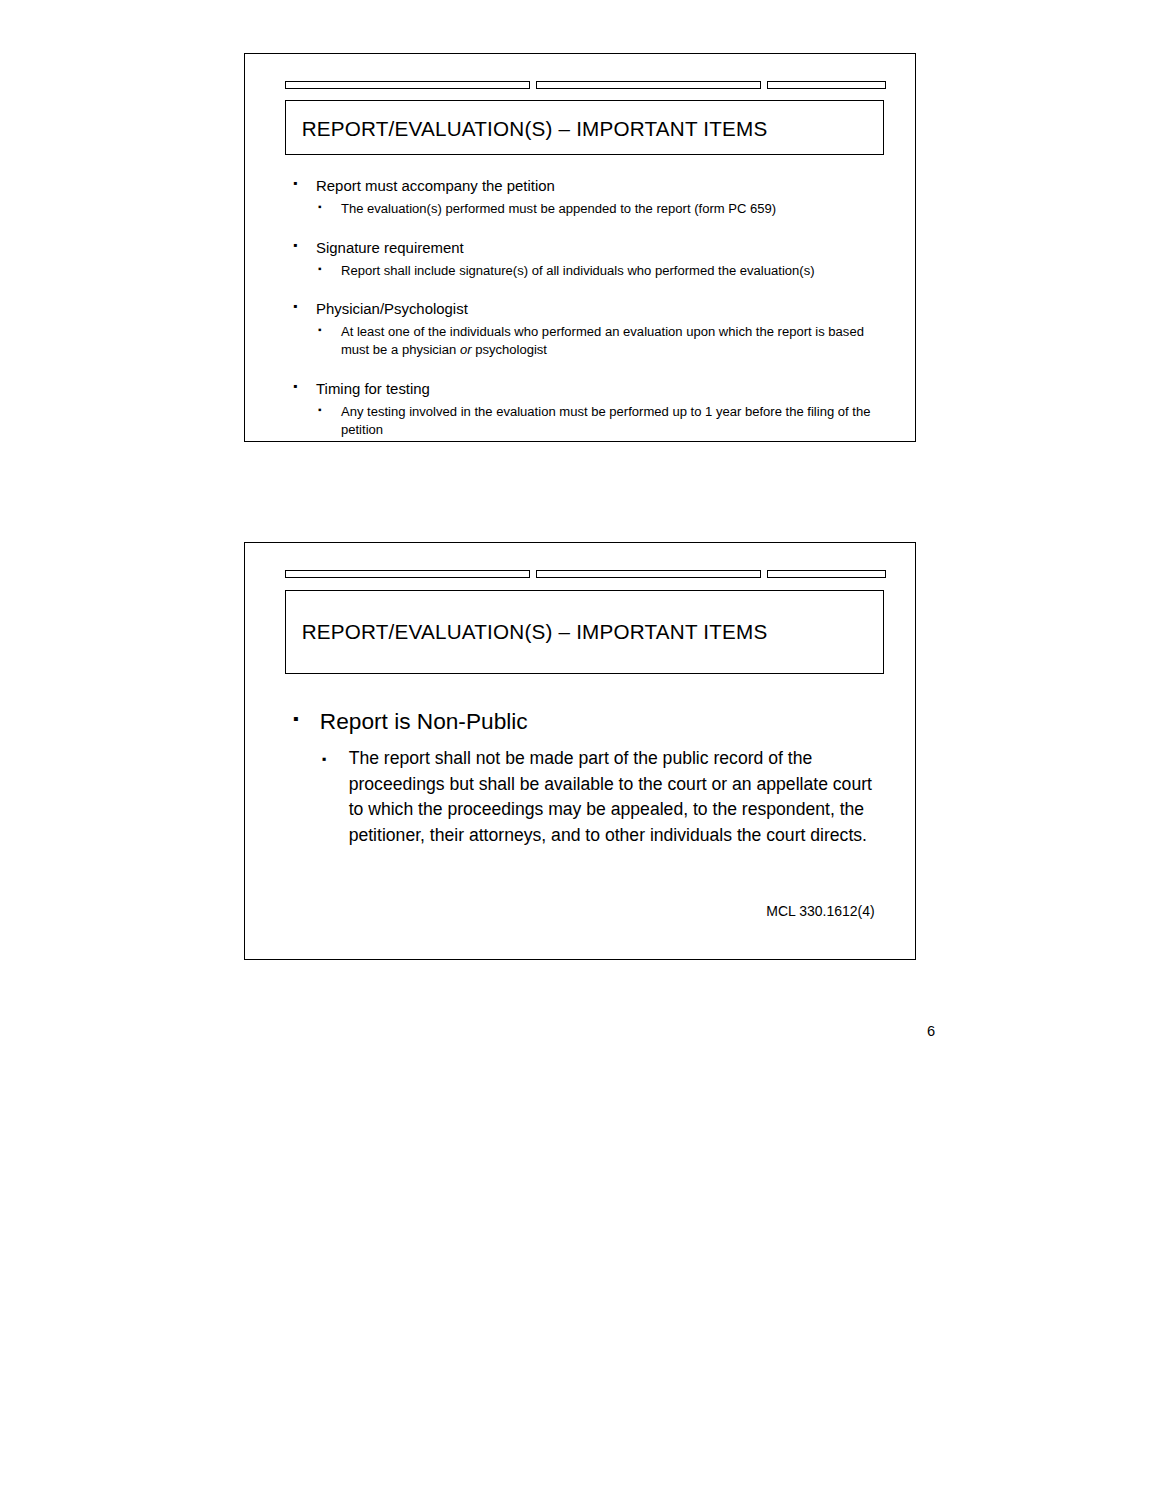REPORT/EVALUATION(S) – IMPORTANT ITEMS
Report must accompany the petition
The evaluation(s) performed must be appended to the report (form PC 659)
Signature requirement
Report shall include signature(s) of all individuals who performed the evaluation(s)
Physician/Psychologist
At least one of the individuals who performed an evaluation upon which the report is based must be a physician or psychologist
Timing for testing
Any testing involved in the evaluation must be performed up to 1 year before the filing of the petition
REPORT/EVALUATION(S) – IMPORTANT ITEMS
Report is Non-Public
The report shall not be made part of the public record of the proceedings but shall be available to the court or an appellate court to which the proceedings may be appealed, to the respondent, the petitioner, their attorneys, and to other individuals the court directs.
MCL 330.1612(4)
6